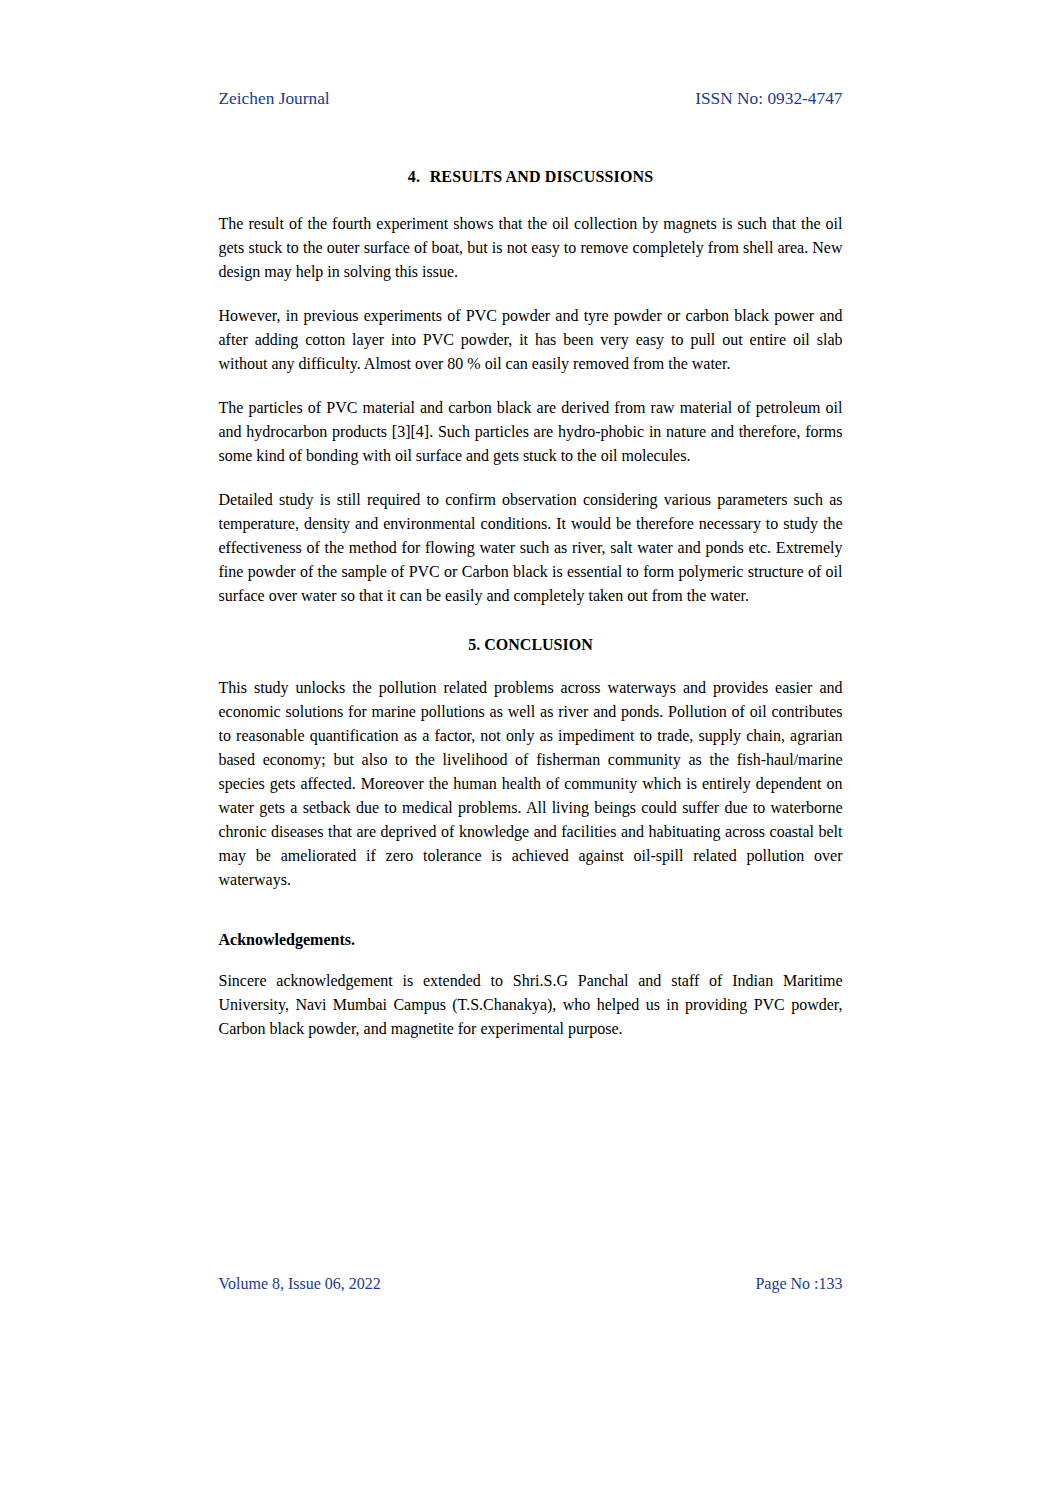Zeichen Journal ISSN No: 0932-4747
4. RESULTS AND DISCUSSIONS
The result of the fourth experiment shows that the oil collection by magnets is such that the oil gets stuck to the outer surface of boat, but is not easy to remove completely from shell area. New design may help in solving this issue.
However, in previous experiments of PVC powder and tyre powder or carbon black power and after adding cotton layer into PVC powder, it has been very easy to pull out entire oil slab without any difficulty. Almost over 80 % oil can easily removed from the water.
The particles of PVC material and carbon black are derived from raw material of petroleum oil and hydrocarbon products [3][4]. Such particles are hydro-phobic in nature and therefore, forms some kind of bonding with oil surface and gets stuck to the oil molecules.
Detailed study is still required to confirm observation considering various parameters such as temperature, density and environmental conditions. It would be therefore necessary to study the effectiveness of the method for flowing water such as river, salt water and ponds etc. Extremely fine powder of the sample of PVC or Carbon black is essential to form polymeric structure of oil surface over water so that it can be easily and completely taken out from the water.
5. CONCLUSION
This study unlocks the pollution related problems across waterways and provides easier and economic solutions for marine pollutions as well as river and ponds. Pollution of oil contributes to reasonable quantification as a factor, not only as impediment to trade, supply chain, agrarian based economy; but also to the livelihood of fisherman community as the fish-haul/marine species gets affected. Moreover the human health of community which is entirely dependent on water gets a setback due to medical problems. All living beings could suffer due to waterborne chronic diseases that are deprived of knowledge and facilities and habituating across coastal belt may be ameliorated if zero tolerance is achieved against oil-spill related pollution over waterways.
Acknowledgements.
Sincere acknowledgement is extended to Shri.S.G Panchal and staff of Indian Maritime University, Navi Mumbai Campus (T.S.Chanakya), who helped us in providing PVC powder, Carbon black powder, and magnetite for experimental purpose.
Volume 8, Issue 06, 2022 Page No :133